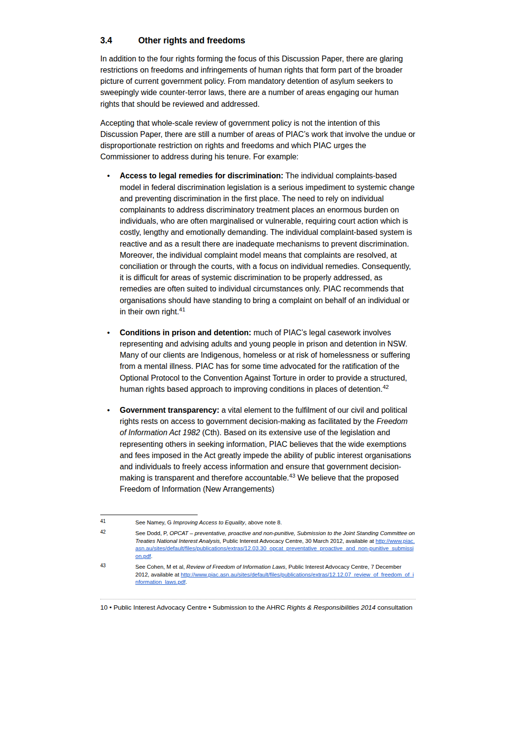3.4 Other rights and freedoms
In addition to the four rights forming the focus of this Discussion Paper, there are glaring restrictions on freedoms and infringements of human rights that form part of the broader picture of current government policy. From mandatory detention of asylum seekers to sweepingly wide counter-terror laws, there are a number of areas engaging our human rights that should be reviewed and addressed.
Accepting that whole-scale review of government policy is not the intention of this Discussion Paper, there are still a number of areas of PIAC’s work that involve the undue or disproportionate restriction on rights and freedoms and which PIAC urges the Commissioner to address during his tenure. For example:
Access to legal remedies for discrimination: The individual complaints-based model in federal discrimination legislation is a serious impediment to systemic change and preventing discrimination in the first place. The need to rely on individual complainants to address discriminatory treatment places an enormous burden on individuals, who are often marginalised or vulnerable, requiring court action which is costly, lengthy and emotionally demanding. The individual complaint-based system is reactive and as a result there are inadequate mechanisms to prevent discrimination. Moreover, the individual complaint model means that complaints are resolved, at conciliation or through the courts, with a focus on individual remedies. Consequently, it is difficult for areas of systemic discrimination to be properly addressed, as remedies are often suited to individual circumstances only. PIAC recommends that organisations should have standing to bring a complaint on behalf of an individual or in their own right.41
Conditions in prison and detention: much of PIAC’s legal casework involves representing and advising adults and young people in prison and detention in NSW. Many of our clients are Indigenous, homeless or at risk of homelessness or suffering from a mental illness. PIAC has for some time advocated for the ratification of the Optional Protocol to the Convention Against Torture in order to provide a structured, human rights based approach to improving conditions in places of detention.42
Government transparency: a vital element to the fulfilment of our civil and political rights rests on access to government decision-making as facilitated by the Freedom of Information Act 1982 (Cth). Based on its extensive use of the legislation and representing others in seeking information, PIAC believes that the wide exemptions and fees imposed in the Act greatly impede the ability of public interest organisations and individuals to freely access information and ensure that government decision-making is transparent and therefore accountable.43 We believe that the proposed Freedom of Information (New Arrangements)
41 See Namey, G Improving Access to Equality, above note 8.
42 See Dodd, P, OPCAT – preventative, proactive and non-punitive, Submission to the Joint Standing Committee on Treaties National Interest Analysis, Public Interest Advocacy Centre, 30 March 2012, available at http://www.piac.asn.au/sites/default/files/publications/extras/12.03.30_opcat_preventative_proactive_and_non-punitive_submission.pdf.
43 See Cohen, M et al, Review of Freedom of Information Laws, Public Interest Advocacy Centre, 7 December 2012, available at http://www.piac.asn.au/sites/default/files/publications/extras/12.12.07_review_of_freedom_of_information_laws.pdf.
10 • Public Interest Advocacy Centre • Submission to the AHRC Rights & Responsibilities 2014 consultation